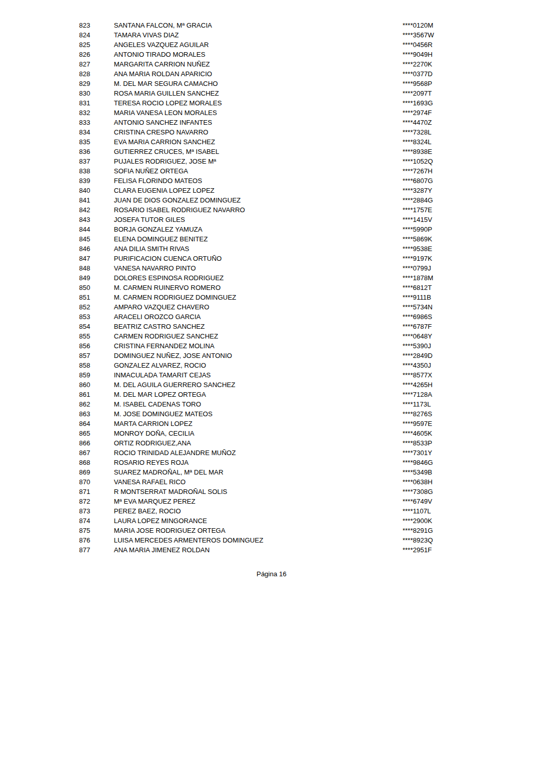| 823 | SANTANA FALCON, Mª GRACIA | ****0120M |
| 824 | TAMARA VIVAS DIAZ | ****3567W |
| 825 | ANGELES VAZQUEZ AGUILAR | ****0456R |
| 826 | ANTONIO TIRADO MORALES | ****9049H |
| 827 | MARGARITA CARRION NUÑEZ | ****2270K |
| 828 | ANA MARIA ROLDAN APARICIO | ****0377D |
| 829 | M. DEL MAR SEGURA CAMACHO | ****9568P |
| 830 | ROSA MARIA GUILLEN SANCHEZ | ****2097T |
| 831 | TERESA ROCIO LOPEZ MORALES | ****1693G |
| 832 | MARIA VANESA LEON MORALES | ****2974F |
| 833 | ANTONIO SANCHEZ INFANTES | ****4470Z |
| 834 | CRISTINA CRESPO NAVARRO | ****7328L |
| 835 | EVA MARIA CARRION SANCHEZ | ****8324L |
| 836 | GUTIERREZ CRUCES, Mª ISABEL | ****8938E |
| 837 | PUJALES RODRIGUEZ, JOSE Mª | ****1052Q |
| 838 | SOFIA NUÑEZ ORTEGA | ****7267H |
| 839 | FELISA FLORINDO MATEOS | ****6807G |
| 840 | CLARA EUGENIA LOPEZ LOPEZ | ****3287Y |
| 841 | JUAN DE DIOS GONZALEZ DOMINGUEZ | ****2884G |
| 842 | ROSARIO ISABEL RODRIGUEZ NAVARRO | ****1757E |
| 843 | JOSEFA TUTOR GILES | ****1415V |
| 844 | BORJA GONZALEZ YAMUZA | ****5990P |
| 845 | ELENA DOMINGUEZ BENITEZ | ****5869K |
| 846 | ANA DILIA SMITH RIVAS | ****9538E |
| 847 | PURIFICACION CUENCA ORTUÑO | ****9197K |
| 848 | VANESA NAVARRO PINTO | ****0799J |
| 849 | DOLORES ESPINOSA RODRIGUEZ | ****1878M |
| 850 | M. CARMEN RUINERVO ROMERO | ****6812T |
| 851 | M. CARMEN RODRIGUEZ DOMINGUEZ | ****9111B |
| 852 | AMPARO VAZQUEZ CHAVERO | ****5734N |
| 853 | ARACELI OROZCO GARCIA | ****6986S |
| 854 | BEATRIZ CASTRO SANCHEZ | ****6787F |
| 855 | CARMEN RODRIGUEZ SANCHEZ | ****0648Y |
| 856 | CRISTINA FERNANDEZ MOLINA | ****5390J |
| 857 | DOMINGUEZ NUÑEZ, JOSE ANTONIO | ****2849D |
| 858 | GONZALEZ ALVAREZ, ROCIO | ****4350J |
| 859 | INMACULADA TAMARIT CEJAS | ****8577X |
| 860 | M. DEL AGUILA GUERRERO SANCHEZ | ****4265H |
| 861 | M. DEL MAR LOPEZ ORTEGA | ****7128A |
| 862 | M. ISABEL CADENAS TORO | ****1173L |
| 863 | M. JOSE DOMINGUEZ MATEOS | ****8276S |
| 864 | MARTA CARRION LOPEZ | ****9597E |
| 865 | MONROY DOÑA, CECILIA | ****4605K |
| 866 | ORTIZ RODRIGUEZ,ANA | ****8533P |
| 867 | ROCIO TRINIDAD ALEJANDRE MUÑOZ | ****7301Y |
| 868 | ROSARIO REYES ROJA | ****9846G |
| 869 | SUAREZ MADROÑAL, Mª DEL MAR | ****5349B |
| 870 | VANESA RAFAEL RICO | ****0638H |
| 871 | R MONTSERRAT MADROÑAL SOLIS | ****7308G |
| 872 | Mª EVA MARQUEZ PEREZ | ****6749V |
| 873 | PEREZ BAEZ, ROCIO | ****1107L |
| 874 | LAURA LOPEZ MINGORANCE | ****2900K |
| 875 | MARIA JOSE RODRIGUEZ ORTEGA | ****8291G |
| 876 | LUISA MERCEDES ARMENTEROS DOMINGUEZ | ****8923Q |
| 877 | ANA MARIA JIMENEZ ROLDAN | ****2951F |
Página 16